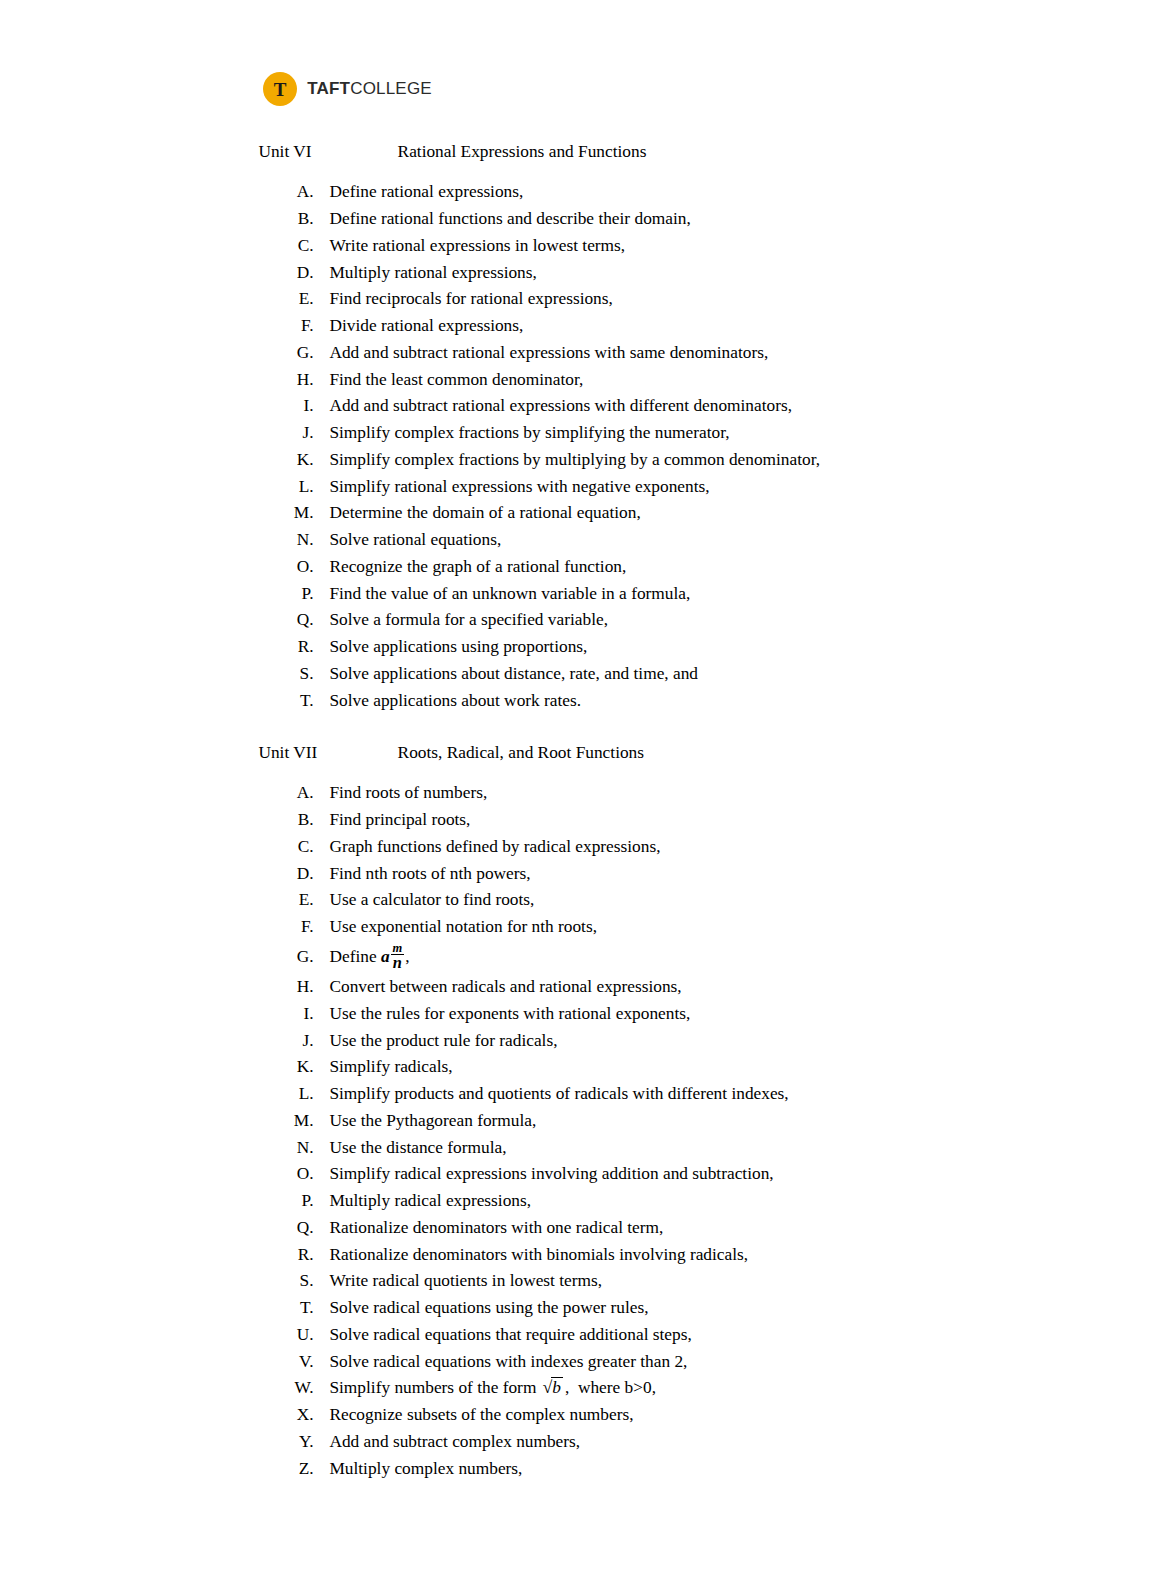T TAFT COLLEGE
Unit VIRational Expressions and Functions
Define rational expressions,
Define rational functions and describe their domain,
Write rational expressions in lowest terms,
Multiply rational expressions,
Find reciprocals for rational expressions,
Divide rational expressions,
Add and subtract rational expressions with same denominators,
Find the least common denominator,
Add and subtract rational expressions with different denominators,
Simplify complex fractions by simplifying the numerator,
Simplify complex fractions by multiplying by a common denominator,
Simplify rational expressions with negative exponents,
Determine the domain of a rational equation,
Solve rational equations,
Recognize the graph of a rational function,
Find the value of an unknown variable in a formula,
Solve a formula for a specified variable,
Solve applications using proportions,
Solve applications about distance, rate, and time, and
Solve applications about work rates.
Unit VIIRoots, Radical, and Root Functions
Find roots of numbers,
Find principal roots,
Graph functions defined by radical expressions,
Find nth roots of nth powers,
Use a calculator to find roots,
Use exponential notation for nth roots,
Define amn,
Convert between radicals and rational expressions,
Use the rules for exponents with rational exponents,
Use the product rule for radicals,
Simplify radicals,
Simplify products and quotients of radicals with different indexes,
Use the Pythagorean formula,
Use the distance formula,
Simplify radical expressions involving addition and subtraction,
Multiply radical expressions,
Rationalize denominators with one radical term,
Rationalize denominators with binomials involving radicals,
Write radical quotients in lowest terms,
Solve radical equations using the power rules,
Solve radical equations that require additional steps,
Solve radical equations with indexes greater than 2,
Simplify numbers of the form √b, where b>0,
Recognize subsets of the complex numbers,
Add and subtract complex numbers,
Multiply complex numbers,